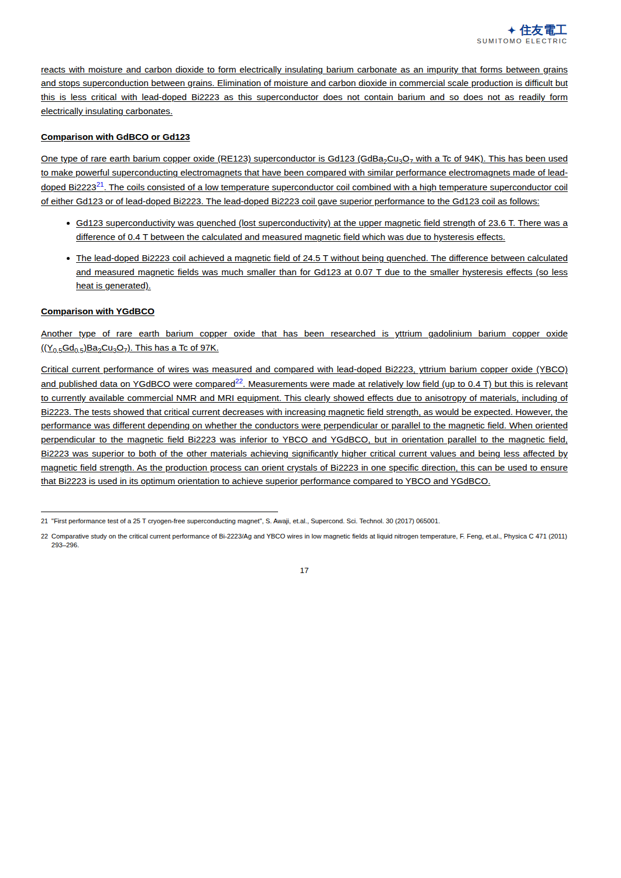✦ 住友電工
SUMITOMO ELECTRIC
reacts with moisture and carbon dioxide to form electrically insulating barium carbonate as an impurity that forms between grains and stops superconduction between grains. Elimination of moisture and carbon dioxide in commercial scale production is difficult but this is less critical with lead-doped Bi2223 as this superconductor does not contain barium and so does not as readily form electrically insulating carbonates.
Comparison with GdBCO or Gd123
One type of rare earth barium copper oxide (RE123) superconductor is Gd123 (GdBa2Cu3O7 with a Tc of 94K). This has been used to make powerful superconducting electromagnets that have been compared with similar performance electromagnets made of lead-doped Bi222321. The coils consisted of a low temperature superconductor coil combined with a high temperature superconductor coil of either Gd123 or of lead-doped Bi2223. The lead-doped Bi2223 coil gave superior performance to the Gd123 coil as follows:
Gd123 superconductivity was quenched (lost superconductivity) at the upper magnetic field strength of 23.6 T. There was a difference of 0.4 T between the calculated and measured magnetic field which was due to hysteresis effects.
The lead-doped Bi2223 coil achieved a magnetic field of 24.5 T without being quenched. The difference between calculated and measured magnetic fields was much smaller than for Gd123 at 0.07 T due to the smaller hysteresis effects (so less heat is generated).
Comparison with YGdBCO
Another type of rare earth barium copper oxide that has been researched is yttrium gadolinium barium copper oxide ((Y0.5Gd0.5)Ba2Cu3O7). This has a Tc of 97K.
Critical current performance of wires was measured and compared with lead-doped Bi2223, yttrium barium copper oxide (YBCO) and published data on YGdBCO were compared22. Measurements were made at relatively low field (up to 0.4 T) but this is relevant to currently available commercial NMR and MRI equipment. This clearly showed effects due to anisotropy of materials, including of Bi2223. The tests showed that critical current decreases with increasing magnetic field strength, as would be expected. However, the performance was different depending on whether the conductors were perpendicular or parallel to the magnetic field. When oriented perpendicular to the magnetic field Bi2223 was inferior to YBCO and YGdBCO, but in orientation parallel to the magnetic field, Bi2223 was superior to both of the other materials achieving significantly higher critical current values and being less affected by magnetic field strength. As the production process can orient crystals of Bi2223 in one specific direction, this can be used to ensure that Bi2223 is used in its optimum orientation to achieve superior performance compared to YBCO and YGdBCO.
21 "First performance test of a 25 T cryogen-free superconducting magnet", S. Awaji, et.al., Supercond. Sci. Technol. 30 (2017) 065001.
22 Comparative study on the critical current performance of Bi-2223/Ag and YBCO wires in low magnetic fields at liquid nitrogen temperature, F. Feng, et.al., Physica C 471 (2011) 293–296.
17